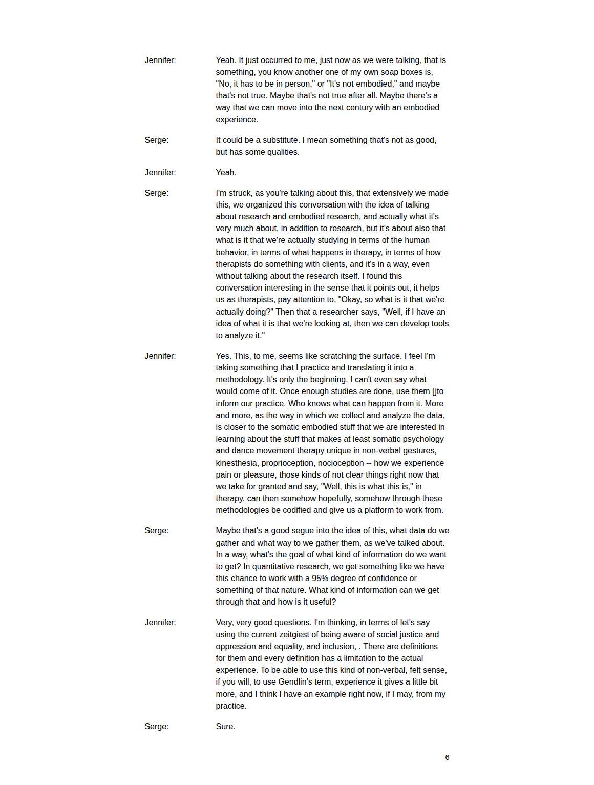| Jennifer: | Yeah. It just occurred to me, just now as we were talking, that is something, you know another one of my own soap boxes is, "No, it has to be in person," or "It's not embodied," and maybe that's not true. Maybe that's not true after all. Maybe there's a way that we can move into the next century with an embodied experience. |
| Serge: | It could be a substitute. I mean something that's not as good, but has some qualities. |
| Jennifer: | Yeah. |
| Serge: | I'm struck, as you're talking about this, that extensively we made this, we organized this conversation with the idea of talking about research and embodied research, and actually what it's very much about, in addition to research, but it's about also that what is it that we're actually studying in terms of the human behavior, in terms of what happens in therapy, in terms of how therapists do something with clients, and it's in a way, even without talking about the research itself. I found this conversation interesting in the sense that it points out, it helps us as therapists, pay attention to, "Okay, so what is it that we're actually doing?" Then that a researcher says, "Well, if I have an idea of what it is that we're looking at, then we can develop tools to analyze it." |
| Jennifer: | Yes. This, to me, seems like scratching the surface. I feel I'm taking something that I practice and translating it into a methodology. It's only the beginning. I can't even say what would come of it. Once enough studies are done, use them []to inform our practice. Who knows what can happen from it. More and more, as the way in which we collect and analyze the data, is closer to the somatic embodied stuff that we are interested in learning about the stuff that makes at least somatic psychology and dance movement therapy unique in non-verbal gestures, kinesthesia, proprioception, nocioception -- how we experience pain or pleasure, those kinds of not clear things right now that we take for granted and say, "Well, this is what this is," in therapy, can then somehow hopefully, somehow through these methodologies be codified and give us a platform to work from. |
| Serge: | Maybe that's a good segue into the idea of this, what data do we gather and what way to we gather them, as we've talked about. In a way, what's the goal of what kind of information do we want to get? In quantitative research, we get something like we have this chance to work with a 95% degree of confidence or something of that nature. What kind of information can we get through that and how is it useful? |
| Jennifer: | Very, very good questions. I'm thinking, in terms of let's say using the current zeitgiest of being aware of social justice and oppression and equality, and inclusion, . There are definitions for them and every definition has a limitation to the actual experience. To be able to use this kind of non-verbal, felt sense, if you will, to use Gendlin’s term, experience it gives a little bit more, and I think I have an example right now, if I may, from my practice. |
| Serge: | Sure. |
6